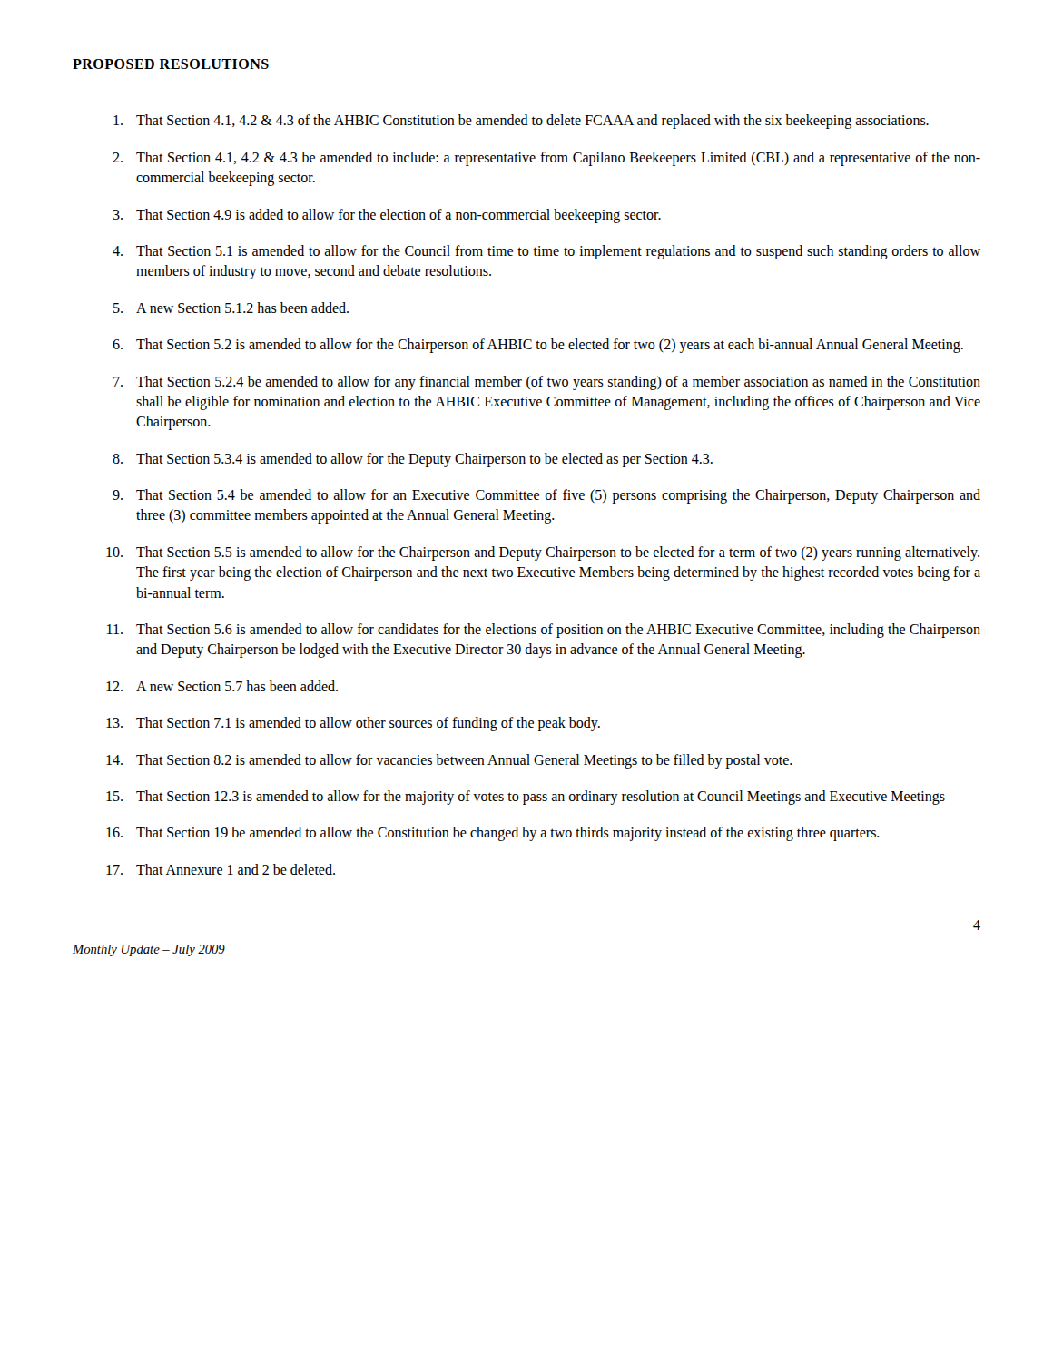PROPOSED RESOLUTIONS
That Section 4.1, 4.2 & 4.3 of the AHBIC Constitution be amended to delete FCAAA and replaced with the six beekeeping associations.
That Section 4.1, 4.2 & 4.3 be amended to include: a representative from Capilano Beekeepers Limited (CBL) and a representative of the non-commercial beekeeping sector.
That Section 4.9 is added to allow for the election of a non-commercial beekeeping sector.
That Section 5.1 is amended to allow for the Council from time to time to implement regulations and to suspend such standing orders to allow members of industry to move, second and debate resolutions.
A new Section 5.1.2 has been added.
That Section 5.2 is amended to allow for the Chairperson of AHBIC to be elected for two (2) years at each bi-annual Annual General Meeting.
That Section 5.2.4 be amended to allow for any financial member (of two years standing) of a member association as named in the Constitution shall be eligible for nomination and election to the AHBIC Executive Committee of Management, including the offices of Chairperson and Vice Chairperson.
That Section 5.3.4 is amended to allow for the Deputy Chairperson to be elected as per Section 4.3.
That Section 5.4 be amended to allow for an Executive Committee of five (5) persons comprising the Chairperson, Deputy Chairperson and three (3) committee members appointed at the Annual General Meeting.
That Section 5.5 is amended to allow for the Chairperson and Deputy Chairperson to be elected for a term of two (2) years running alternatively. The first year being the election of Chairperson and the next two Executive Members being determined by the highest recorded votes being for a bi-annual term.
That Section 5.6 is amended to allow for candidates for the elections of position on the AHBIC Executive Committee, including the Chairperson and Deputy Chairperson be lodged with the Executive Director 30 days in advance of the Annual General Meeting.
A new Section 5.7 has been added.
That Section 7.1 is amended to allow other sources of funding of the peak body.
That Section 8.2 is amended to allow for vacancies between Annual General Meetings to be filled by postal vote.
That Section 12.3 is amended to allow for the majority of votes to pass an ordinary resolution at Council Meetings and Executive Meetings
That Section 19 be amended to allow the Constitution be changed by a two thirds majority instead of the existing three quarters.
That Annexure 1 and 2 be deleted.
4 Monthly Update – July 2009